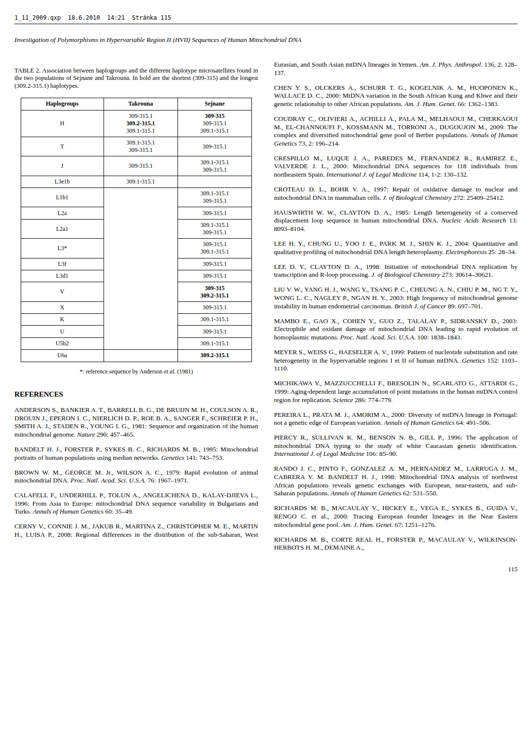1_11_2009.qxp 18.6.2010 14:21 Stránka 115
Investigation of Polymorphisms in Hypervariable Region II (HVII) Sequences of Human Mitochondrial DNA
TABLE 2. Association between haplogroups and the different haplotype microsatellites found in the two populations of Sejnane and Takrouna. In bold are the shortest (309-315) and the longest (309.2-315.1) haplotypes.
| Haplogroups | Takrouna | Sejnane |
| --- | --- | --- |
| H | 309-315.1 309.2-315.1 309.1-315.1 | 309-315 309-315.1 309.1-315.1 |
| T | 309.1-315.1 309-315.1 | 309-315.1 |
| J | 309-315.1 | 309.1-315.1 309-315.1 |
| L3e1b | 309.1-315.1 | |
| L1b1 | | 309.1-315.1 309-315.1 |
| L2a | 309-315.1 |
| L2a1 | 309.1-315.1 309-315.1 |
| L3* | 309-315.1 309.1-315.1 |
| L3f | 309-315.1 |
| L3d1 | 309-315.1 |
| V | 309-315 309.2-315.1 |
| X | 309-315.1 |
| K | 309.1-315.1 |
| U | 309-315.1 |
| U5b2 | 309.1-315.1 |
| U6a | | 309.2-315.1 |
*: reference sequence by Anderson et al. (1981)
REFERENCES
ANDERSON S., BANKIER A. T., BARRELL B. G., DE BRUIJN M. H., COULSON A. R., DROUIN J., EPERON I. C., NIERLICH D. P., ROE B. A., SANGER F., SCHREIER P. H., SMITH A. J., STADEN R., YOUNG I. G., 1981: Sequence and organization of the human mitochondrial genome. Nature 290: 457–465.
BANDELT H. J., FORSTER P., SYKES B. C., RICHARDS M. B., 1995: Mitochondrial portraits of human populations using median networks. Genetics 141: 743–753.
BROWN W. M., GEORGE M. Jr., WILSON A. C., 1979: Rapid evolution of animal mitochondrial DNA. Proc. Natl. Acad. Sci. U.S.A. 76: 1967–1971.
CALAFELL F., UNDERHILL P., TOLUN A., ANGELICHENA D., KALAY-DJIEVA L., 1996: From Asia to Europe: mitochondrial DNA sequence variability in Bulgarians and Turks. Annals of Human Genetics 60: 35–49.
CERNY V., CONNIE J. M., JAKUB R., MARTINA Z., CHRISTOPHER M. E., MARTIN H., LUISA P., 2008: Regional differences in the distribution of the sub-Saharan, West Eurasian, and South Asian mtDNA lineages in Yemen. Am. J. Phys. Anthropol. 136, 2: 128–137.
CHEN Y. S., OLCKERS A., SCHURR T. G., KOGELNIK A. M., HUOPONEN K., WALLACE D. C., 2000: MtDNA variation in the South African Kung and Khwe and their genetic relationship to other African populations. Am. J. Hum. Genet. 66: 1362–1383.
COUDRAY C., OLIVIERI A., ACHILLI A., PALA M., MELHAOUI M., CHERKAOUI M., EL-CHANNOUFI F., KOSSMANN M., TORRONI A., DUGOUJON M., 2009: The complex and diversified mitochondrial gene pool of Berber populations. Annals of Human Genetics 73, 2: 196–214.
CRESPILLO M., LUQUE J. A., PAREDES M., FERNANDEZ R., RAMIREZ E., VALVERDE J. L., 2000: Mitochondrial DNA sequences for 118 individuals from northeastern Spain. International J. of Legal Medicine 114, 1-2: 130–132.
CROTEAU D. L., BOHR V. A., 1997: Repair of oxidative damage to nuclear and mitochondrial DNA in mammalian cells. J. of Biological Chemistry 272: 25409–25412.
HAUSWIRTH W. W., CLAYTON D. A., 1985: Length heterogeneity of a conserved displacement loop sequence in human mitochondrial DNA. Nucleic Acids Research 13: 8093–8104.
LEE H. Y., CHUNG U., YOO J. E., PARK M. J., SHIN K. J., 2004: Quantitative and qualitative profiling of mitochondrial DNA length heteroplasmy. Electrophoresis 25: 28–34.
LEE D. Y., CLAYTON D. A., 1998: Initiation of mitochondrial DNA replication by transcription and R-loop processing. J. of Biological Chemistry 273: 30614–30621.
LIU V. W., YANG H. J., WANG Y., TSANG P. C., CHEUNG A. N., CHIU P. M., NG T. Y., WONG L. C., NAGLEY P., NGAN H. Y., 2003: High frequency of mitochondrial genome instability in human endometrial carcinomas. British J. of Cancer 89: 697–701.
MAMBO E., GAO X., COHEN Y., GUO Z., TALALAY P., SIDRANSKY D., 2003: Electrophile and oxidant damage of mitochondrial DNA leading to rapid evolution of homoplasmic mutations. Proc. Natl. Acad. Sci. U.S.A. 100: 1838–1843.
MEYER S., WEISS G., HAESELER A. V., 1999: Pattern of nucleotide substitution and rate heterogeneity in the hypervariable regions I et II of human mtDNA. Genetics 152: 1103–1110.
MICHIKAWA Y., MAZZUCCHELLI F., BRESOLIN N., SCARLATO G., ATTARDI G., 1999: Aging-dependent large accumulation of point mutations in the human mtDNA control region for replication. Science 286: 774–779.
PEREIRA L., PRATA M. J., AMORIM A., 2000: Diversity of mtDNA lineage in Portugal: not a genetic edge of European variation. Annals of Human Genetics 64: 491–506.
PIERCY R., SULLIVAN K. M., BENSON N. B., GILL P., 1996: The application of mitochondrial DNA typing to the study of white Caucasian genetic identification. International J. of Legal Medicine 106: 85–90.
RANDO J. C., PINTO F., GONZALEZ A. M., HERNANDEZ M., LARRUGA J. M., CABRERA V. M. BANDELT H. J., 1998: Mitochondrial DNA analysis of northwest African populations reveals genetic exchanges with European, near-eastern, and sub-Saharan populations. Annals of Human Genetics 62: 531–550.
RICHARDS M. B., MACAULAY V., HICKEY E., VEGA E., SYKES B., GUIDA V., RENGO C. et al., 2000: Tracing European founder lineages in the Near Eastern mitochondrial gene pool. Am. J. Hum. Genet. 67: 1251–1276.
RICHARDS M. B., CORTE REAL H., FORSTER P., MACAULAY V., WILKINSON-HERBOTS H. M., DEMAINE A.,
115